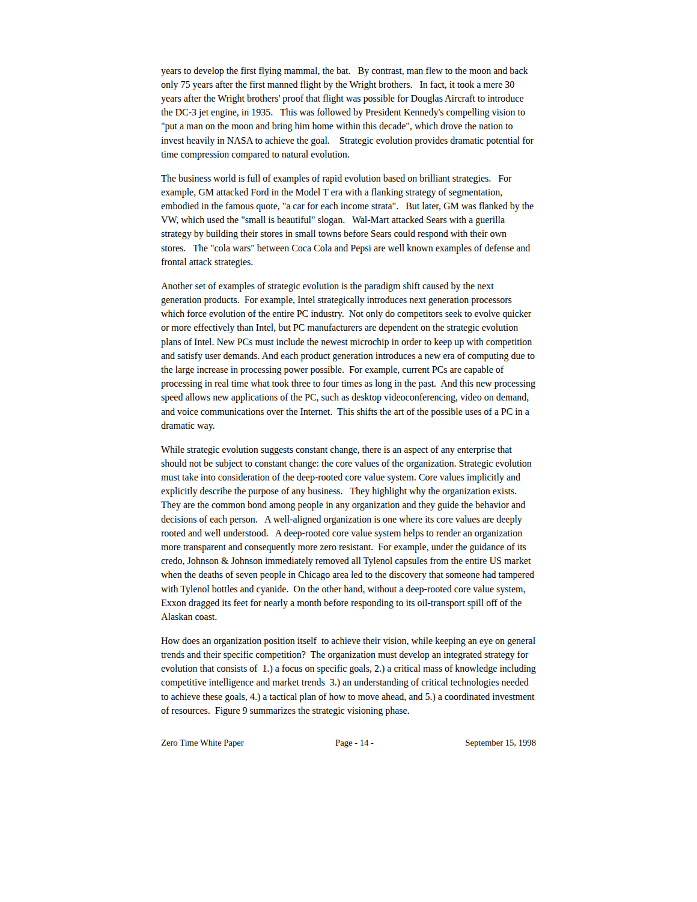years to develop the first flying mammal, the bat. By contrast, man flew to the moon and back only 75 years after the first manned flight by the Wright brothers. In fact, it took a mere 30 years after the Wright brothers' proof that flight was possible for Douglas Aircraft to introduce the DC-3 jet engine, in 1935. This was followed by President Kennedy's compelling vision to "put a man on the moon and bring him home within this decade", which drove the nation to invest heavily in NASA to achieve the goal. Strategic evolution provides dramatic potential for time compression compared to natural evolution.
The business world is full of examples of rapid evolution based on brilliant strategies. For example, GM attacked Ford in the Model T era with a flanking strategy of segmentation, embodied in the famous quote, "a car for each income strata". But later, GM was flanked by the VW, which used the "small is beautiful" slogan. Wal-Mart attacked Sears with a guerilla strategy by building their stores in small towns before Sears could respond with their own stores. The "cola wars" between Coca Cola and Pepsi are well known examples of defense and frontal attack strategies.
Another set of examples of strategic evolution is the paradigm shift caused by the next generation products. For example, Intel strategically introduces next generation processors which force evolution of the entire PC industry. Not only do competitors seek to evolve quicker or more effectively than Intel, but PC manufacturers are dependent on the strategic evolution plans of Intel. New PCs must include the newest microchip in order to keep up with competition and satisfy user demands. And each product generation introduces a new era of computing due to the large increase in processing power possible. For example, current PCs are capable of processing in real time what took three to four times as long in the past. And this new processing speed allows new applications of the PC, such as desktop videoconferencing, video on demand, and voice communications over the Internet. This shifts the art of the possible uses of a PC in a dramatic way.
While strategic evolution suggests constant change, there is an aspect of any enterprise that should not be subject to constant change: the core values of the organization. Strategic evolution must take into consideration of the deep-rooted core value system. Core values implicitly and explicitly describe the purpose of any business. They highlight why the organization exists. They are the common bond among people in any organization and they guide the behavior and decisions of each person. A well-aligned organization is one where its core values are deeply rooted and well understood. A deep-rooted core value system helps to render an organization more transparent and consequently more zero resistant. For example, under the guidance of its credo, Johnson & Johnson immediately removed all Tylenol capsules from the entire US market when the deaths of seven people in Chicago area led to the discovery that someone had tampered with Tylenol bottles and cyanide. On the other hand, without a deep-rooted core value system, Exxon dragged its feet for nearly a month before responding to its oil-transport spill off of the Alaskan coast.
How does an organization position itself to achieve their vision, while keeping an eye on general trends and their specific competition? The organization must develop an integrated strategy for evolution that consists of 1.) a focus on specific goals, 2.) a critical mass of knowledge including competitive intelligence and market trends 3.) an understanding of critical technologies needed to achieve these goals, 4.) a tactical plan of how to move ahead, and 5.) a coordinated investment of resources. Figure 9 summarizes the strategic visioning phase.
Zero Time White Paper Page - 14 - September 15, 1998